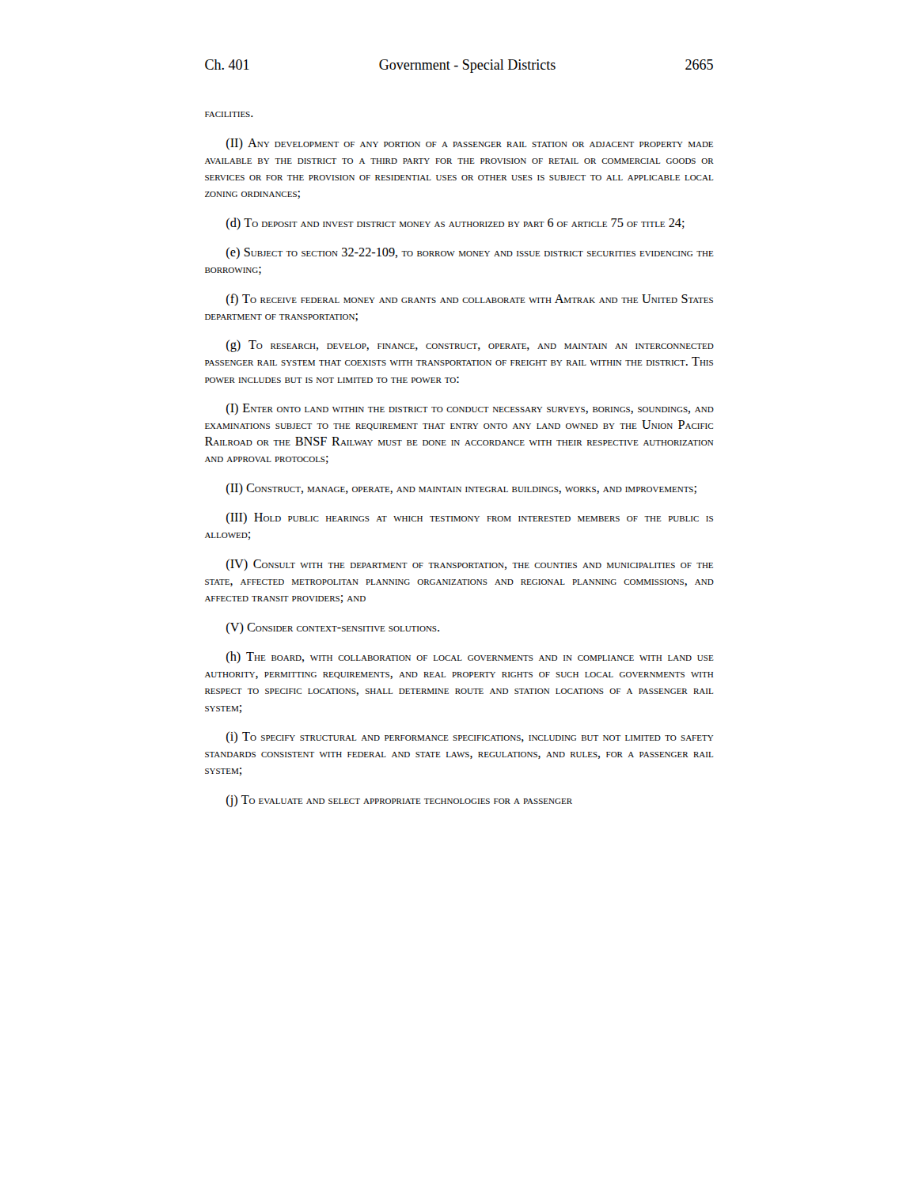Ch. 401
Government - Special Districts
2665
facilities.
(II) Any development of any portion of a passenger rail station or adjacent property made available by the district to a third party for the provision of retail or commercial goods or services or for the provision of residential uses or other uses is subject to all applicable local zoning ordinances;
(d) To deposit and invest district money as authorized by part 6 of article 75 of title 24;
(e) Subject to section 32-22-109, to borrow money and issue district securities evidencing the borrowing;
(f) To receive federal money and grants and collaborate with Amtrak and the United States department of transportation;
(g) To research, develop, finance, construct, operate, and maintain an interconnected passenger rail system that coexists with transportation of freight by rail within the district. This power includes but is not limited to the power to:
(I) Enter onto land within the district to conduct necessary surveys, borings, soundings, and examinations subject to the requirement that entry onto any land owned by the Union Pacific Railroad or the BNSF Railway must be done in accordance with their respective authorization and approval protocols;
(II) Construct, manage, operate, and maintain integral buildings, works, and improvements;
(III) Hold public hearings at which testimony from interested members of the public is allowed;
(IV) Consult with the department of transportation, the counties and municipalities of the state, affected metropolitan planning organizations and regional planning commissions, and affected transit providers; and
(V) Consider context-sensitive solutions.
(h) The board, with collaboration of local governments and in compliance with land use authority, permitting requirements, and real property rights of such local governments with respect to specific locations, shall determine route and station locations of a passenger rail system;
(i) To specify structural and performance specifications, including but not limited to safety standards consistent with federal and state laws, regulations, and rules, for a passenger rail system;
(j) To evaluate and select appropriate technologies for a passenger